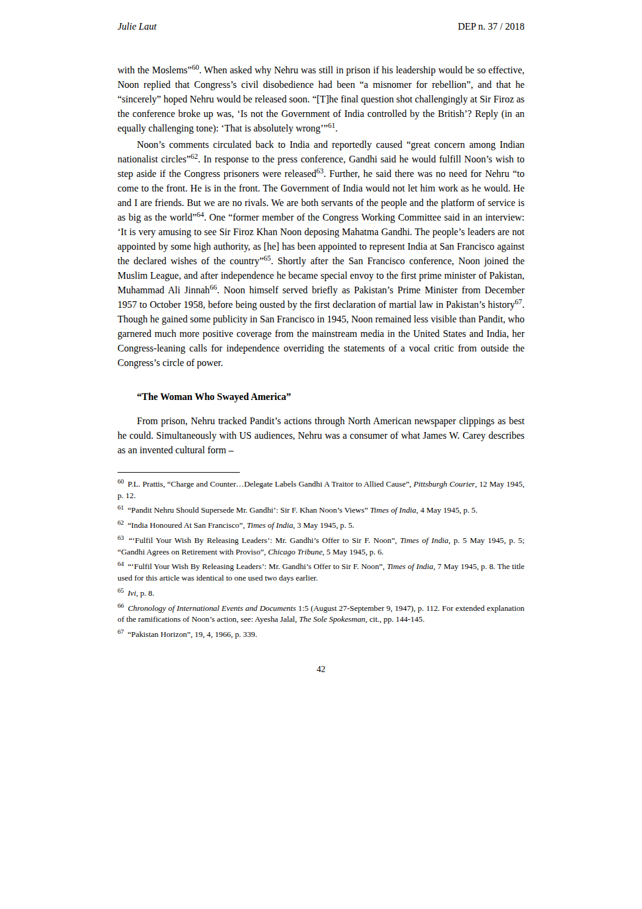Julie Laut DEP n. 37 / 2018
with the Moslems”60. When asked why Nehru was still in prison if his leadership would be so effective, Noon replied that Congress’s civil disobedience had been “a misnomer for rebellion”, and that he “sincerely” hoped Nehru would be released soon. “[T]he final question shot challengingly at Sir Firoz as the conference broke up was, ‘Is not the Government of India controlled by the British’? Reply (in an equally challenging tone): ‘That is absolutely wrong’”61.
Noon’s comments circulated back to India and reportedly caused “great concern among Indian nationalist circles”62. In response to the press conference, Gandhi said he would fulfill Noon’s wish to step aside if the Congress prisoners were released63. Further, he said there was no need for Nehru “to come to the front. He is in the front. The Government of India would not let him work as he would. He and I are friends. But we are no rivals. We are both servants of the people and the platform of service is as big as the world”64. One “former member of the Congress Working Committee said in an interview: ‘It is very amusing to see Sir Firoz Khan Noon deposing Mahatma Gandhi. The people’s leaders are not appointed by some high authority, as [he] has been appointed to represent India at San Francisco against the declared wishes of the country”65. Shortly after the San Francisco conference, Noon joined the Muslim League, and after independence he became special envoy to the first prime minister of Pakistan, Muhammad Ali Jinnah66. Noon himself served briefly as Pakistan’s Prime Minister from December 1957 to October 1958, before being ousted by the first declaration of martial law in Pakistan’s history67. Though he gained some publicity in San Francisco in 1945, Noon remained less visible than Pandit, who garnered much more positive coverage from the mainstream media in the United States and India, her Congress-leaning calls for independence overriding the statements of a vocal critic from outside the Congress’s circle of power.
“The Woman Who Swayed America”
From prison, Nehru tracked Pandit’s actions through North American newspaper clippings as best he could. Simultaneously with US audiences, Nehru was a consumer of what James W. Carey describes as an invented cultural form –
60 P.L. Prattis, “Charge and Counter…Delegate Labels Gandhi A Traitor to Allied Cause”, Pittsburgh Courier, 12 May 1945, p. 12.
61 “Pandit Nehru Should Supersede Mr. Gandhi’: Sir F. Khan Noon’s Views” Times of India, 4 May 1945, p. 5.
62 “India Honoured At San Francisco”, Times of India, 3 May 1945, p. 5.
63 “‘Fulfil Your Wish By Releasing Leaders’: Mr. Gandhi’s Offer to Sir F. Noon”, Times of India, p. 5 May 1945, p. 5; “Gandhi Agrees on Retirement with Proviso”, Chicago Tribune, 5 May 1945, p. 6.
64 “‘Fulfil Your Wish By Releasing Leaders’: Mr. Gandhi’s Offer to Sir F. Noon”, Times of India, 7 May 1945, p. 8. The title used for this article was identical to one used two days earlier.
65 Ivi, p. 8.
66 Chronology of International Events and Documents 1:5 (August 27-September 9, 1947), p. 112. For extended explanation of the ramifications of Noon’s action, see: Ayesha Jalal, The Sole Spokesman, cit., pp. 144-145.
67 “Pakistan Horizon”, 19, 4, 1966, p. 339.
42